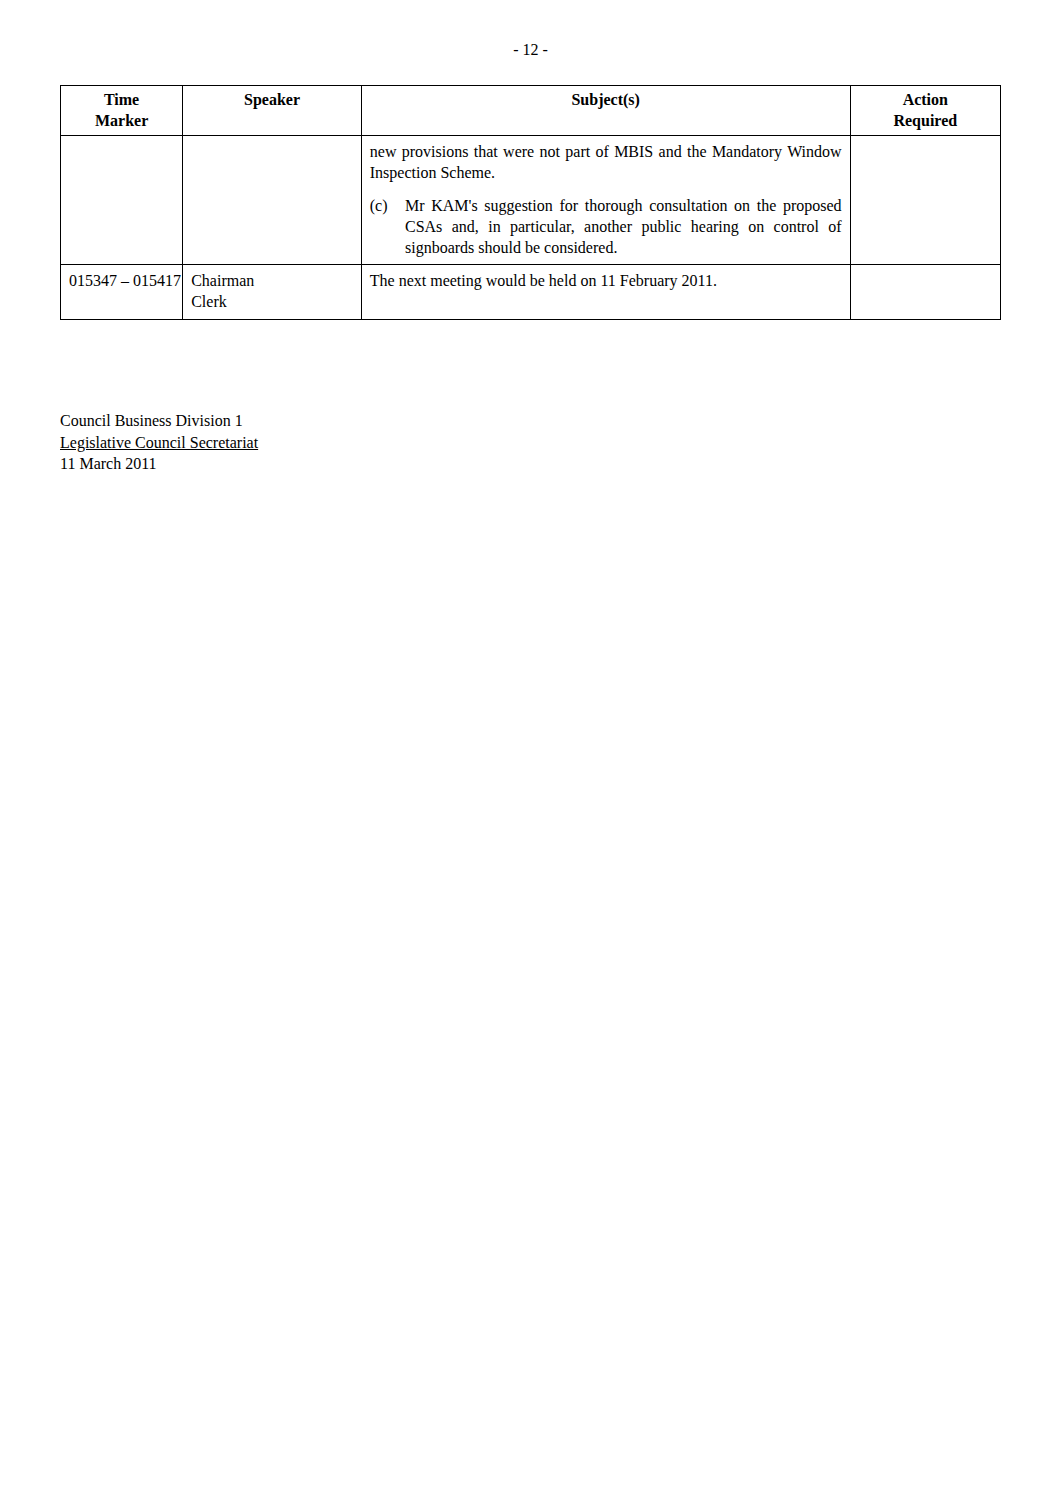- 12 -
| Time Marker | Speaker | Subject(s) | Action Required |
| --- | --- | --- | --- |
| | | new provisions that were not part of MBIS and the Mandatory Window Inspection Scheme. (c) Mr KAM's suggestion for thorough consultation on the proposed CSAs and, in particular, another public hearing on control of signboards should be considered. | |
| 015347 – 015417 | Chairman Clerk | The next meeting would be held on 11 February 2011. | |
Council Business Division 1
Legislative Council Secretariat
11 March 2011